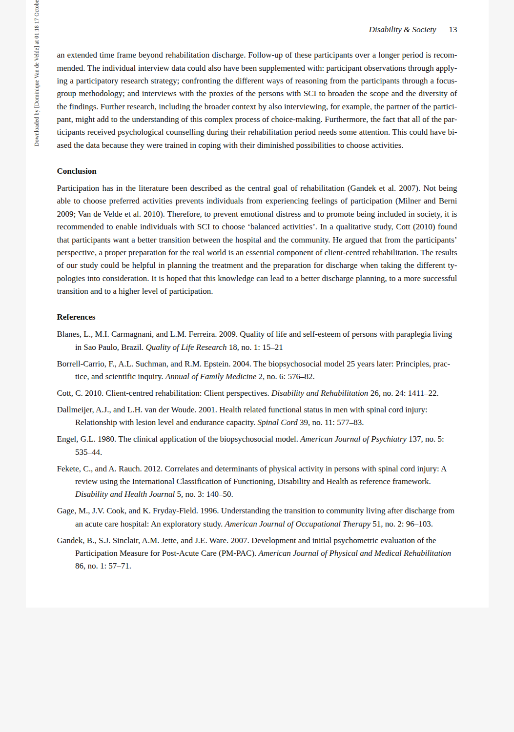Downloaded by [Dominique Van de Velde] at 01:18 17 October 2012
Disability & Society 13
an extended time frame beyond rehabilitation discharge. Follow-up of these participants over a longer period is recommended. The individual interview data could also have been supplemented with: participant observations through applying a participatory research strategy; confronting the different ways of reasoning from the participants through a focus-group methodology; and interviews with the proxies of the persons with SCI to broaden the scope and the diversity of the findings. Further research, including the broader context by also interviewing, for example, the partner of the participant, might add to the understanding of this complex process of choice-making. Furthermore, the fact that all of the participants received psychological counselling during their rehabilitation period needs some attention. This could have biased the data because they were trained in coping with their diminished possibilities to choose activities.
Conclusion
Participation has in the literature been described as the central goal of rehabilitation (Gandek et al. 2007). Not being able to choose preferred activities prevents individuals from experiencing feelings of participation (Milner and Berni 2009; Van de Velde et al. 2010). Therefore, to prevent emotional distress and to promote being included in society, it is recommended to enable individuals with SCI to choose ‘balanced activities’. In a qualitative study, Cott (2010) found that participants want a better transition between the hospital and the community. He argued that from the participants’ perspective, a proper preparation for the real world is an essential component of client-centred rehabilitation. The results of our study could be helpful in planning the treatment and the preparation for discharge when taking the different typologies into consideration. It is hoped that this knowledge can lead to a better discharge planning, to a more successful transition and to a higher level of participation.
References
Blanes, L., M.I. Carmagnani, and L.M. Ferreira. 2009. Quality of life and self-esteem of persons with paraplegia living in Sao Paulo, Brazil. Quality of Life Research 18, no. 1: 15–21
Borrell-Carrio, F., A.L. Suchman, and R.M. Epstein. 2004. The biopsychosocial model 25 years later: Principles, practice, and scientific inquiry. Annual of Family Medicine 2, no. 6: 576–82.
Cott, C. 2010. Client-centred rehabilitation: Client perspectives. Disability and Rehabilitation 26, no. 24: 1411–22.
Dallmeijer, A.J., and L.H. van der Woude. 2001. Health related functional status in men with spinal cord injury: Relationship with lesion level and endurance capacity. Spinal Cord 39, no. 11: 577–83.
Engel, G.L. 1980. The clinical application of the biopsychosocial model. American Journal of Psychiatry 137, no. 5: 535–44.
Fekete, C., and A. Rauch. 2012. Correlates and determinants of physical activity in persons with spinal cord injury: A review using the International Classification of Functioning, Disability and Health as reference framework. Disability and Health Journal 5, no. 3: 140–50.
Gage, M., J.V. Cook, and K. Fryday-Field. 1996. Understanding the transition to community living after discharge from an acute care hospital: An exploratory study. American Journal of Occupational Therapy 51, no. 2: 96–103.
Gandek, B., S.J. Sinclair, A.M. Jette, and J.E. Ware. 2007. Development and initial psychometric evaluation of the Participation Measure for Post-Acute Care (PM-PAC). American Journal of Physical and Medical Rehabilitation 86, no. 1: 57–71.